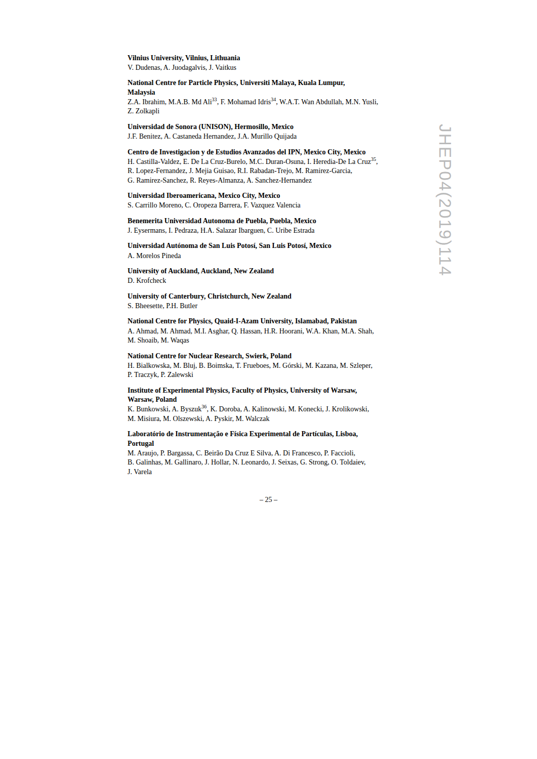JHEP04(2019)114
Vilnius University, Vilnius, Lithuania
V. Dudenas, A. Juodagalvis, J. Vaitkus
National Centre for Particle Physics, Universiti Malaya, Kuala Lumpur,
Malaysia
Z.A. Ibrahim, M.A.B. Md Ali33, F. Mohamad Idris34, W.A.T. Wan Abdullah, M.N. Yusli,
Z. Zolkapli
Universidad de Sonora (UNISON), Hermosillo, Mexico
J.F. Benitez, A. Castaneda Hernandez, J.A. Murillo Quijada
Centro de Investigacion y de Estudios Avanzados del IPN, Mexico City, Mexico
H. Castilla-Valdez, E. De La Cruz-Burelo, M.C. Duran-Osuna, I. Heredia-De La Cruz35,
R. Lopez-Fernandez, J. Mejia Guisao, R.I. Rabadan-Trejo, M. Ramirez-Garcia,
G. Ramirez-Sanchez, R. Reyes-Almanza, A. Sanchez-Hernandez
Universidad Iberoamericana, Mexico City, Mexico
S. Carrillo Moreno, C. Oropeza Barrera, F. Vazquez Valencia
Benemerita Universidad Autonoma de Puebla, Puebla, Mexico
J. Eysermans, I. Pedraza, H.A. Salazar Ibarguen, C. Uribe Estrada
Universidad Autónoma de San Luis Potosí, San Luis Potosí, Mexico
A. Morelos Pineda
University of Auckland, Auckland, New Zealand
D. Krofcheck
University of Canterbury, Christchurch, New Zealand
S. Bheesette, P.H. Butler
National Centre for Physics, Quaid-I-Azam University, Islamabad, Pakistan
A. Ahmad, M. Ahmad, M.I. Asghar, Q. Hassan, H.R. Hoorani, W.A. Khan, M.A. Shah,
M. Shoaib, M. Waqas
National Centre for Nuclear Research, Swierk, Poland
H. Bialkowska, M. Bluj, B. Boimska, T. Frueboes, M. Górski, M. Kazana, M. Szleper,
P. Traczyk, P. Zalewski
Institute of Experimental Physics, Faculty of Physics, University of Warsaw,
Warsaw, Poland
K. Bunkowski, A. Byszuk36, K. Doroba, A. Kalinowski, M. Konecki, J. Krolikowski,
M. Misiura, M. Olszewski, A. Pyskir, M. Walczak
Laboratório de Instrumentação e Física Experimental de Partículas, Lisboa,
Portugal
M. Araujo, P. Bargassa, C. Beirão Da Cruz E Silva, A. Di Francesco, P. Faccioli,
B. Galinhas, M. Gallinaro, J. Hollar, N. Leonardo, J. Seixas, G. Strong, O. Toldaiev,
J. Varela
– 25 –